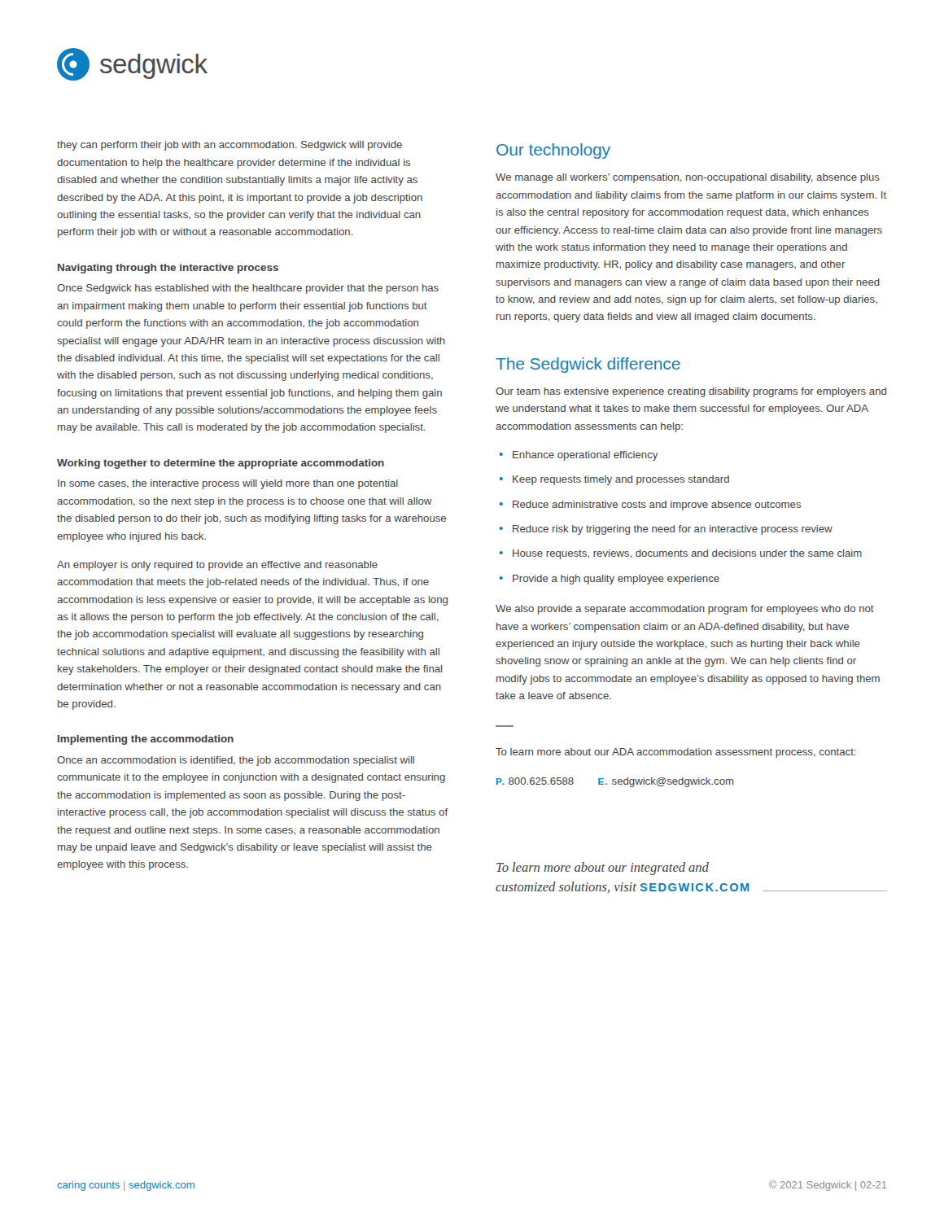sedgwick
they can perform their job with an accommodation. Sedgwick will provide documentation to help the healthcare provider determine if the individual is disabled and whether the condition substantially limits a major life activity as described by the ADA. At this point, it is important to provide a job description outlining the essential tasks, so the provider can verify that the individual can perform their job with or without a reasonable accommodation.
Navigating through the interactive process
Once Sedgwick has established with the healthcare provider that the person has an impairment making them unable to perform their essential job functions but could perform the functions with an accommodation, the job accommodation specialist will engage your ADA/HR team in an interactive process discussion with the disabled individual. At this time, the specialist will set expectations for the call with the disabled person, such as not discussing underlying medical conditions, focusing on limitations that prevent essential job functions, and helping them gain an understanding of any possible solutions/accommodations the employee feels may be available. This call is moderated by the job accommodation specialist.
Working together to determine the appropriate accommodation
In some cases, the interactive process will yield more than one potential accommodation, so the next step in the process is to choose one that will allow the disabled person to do their job, such as modifying lifting tasks for a warehouse employee who injured his back.
An employer is only required to provide an effective and reasonable accommodation that meets the job-related needs of the individual. Thus, if one accommodation is less expensive or easier to provide, it will be acceptable as long as it allows the person to perform the job effectively. At the conclusion of the call, the job accommodation specialist will evaluate all suggestions by researching technical solutions and adaptive equipment, and discussing the feasibility with all key stakeholders. The employer or their designated contact should make the final determination whether or not a reasonable accommodation is necessary and can be provided.
Implementing the accommodation
Once an accommodation is identified, the job accommodation specialist will communicate it to the employee in conjunction with a designated contact ensuring the accommodation is implemented as soon as possible. During the post-interactive process call, the job accommodation specialist will discuss the status of the request and outline next steps. In some cases, a reasonable accommodation may be unpaid leave and Sedgwick’s disability or leave specialist will assist the employee with this process.
Our technology
We manage all workers’ compensation, non-occupational disability, absence plus accommodation and liability claims from the same platform in our claims system. It is also the central repository for accommodation request data, which enhances our efficiency. Access to real-time claim data can also provide front line managers with the work status information they need to manage their operations and maximize productivity. HR, policy and disability case managers, and other supervisors and managers can view a range of claim data based upon their need to know, and review and add notes, sign up for claim alerts, set follow-up diaries, run reports, query data fields and view all imaged claim documents.
The Sedgwick difference
Our team has extensive experience creating disability programs for employers and we understand what it takes to make them successful for employees. Our ADA accommodation assessments can help:
Enhance operational efficiency
Keep requests timely and processes standard
Reduce administrative costs and improve absence outcomes
Reduce risk by triggering the need for an interactive process review
House requests, reviews, documents and decisions under the same claim
Provide a high quality employee experience
We also provide a separate accommodation program for employees who do not have a workers’ compensation claim or an ADA-defined disability, but have experienced an injury outside the workplace, such as hurting their back while shoveling snow or spraining an ankle at the gym. We can help clients find or modify jobs to accommodate an employee’s disability as opposed to having them take a leave of absence.
To learn more about our ADA accommodation assessment process, contact:
P. 800.625.6588 E. sedgwick@sedgwick.com
To learn more about our integrated and
customized solutions, visit SEDGWICK.COM
caring counts | sedgwick.com
© 2021 Sedgwick | 02-21